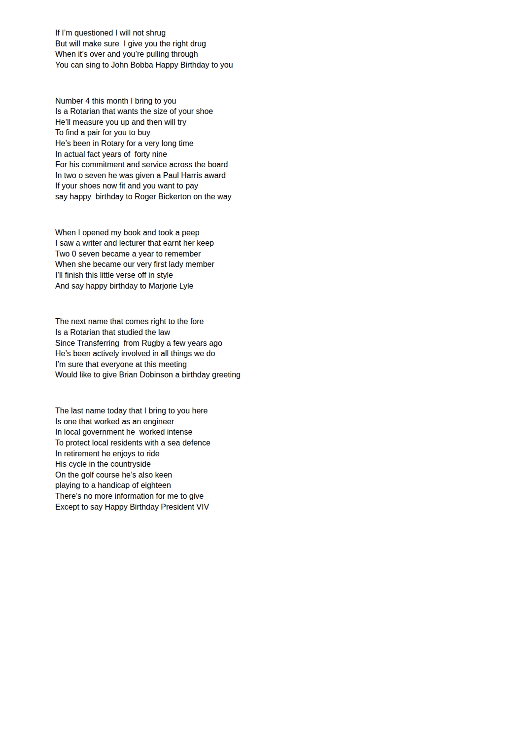If I’m questioned I will not shrug
But will make sure I give you the right drug
When it’s over and you’re pulling through
You can sing to John Bobba Happy Birthday to you
Number 4 this month I bring to you
Is a Rotarian that wants the size of your shoe
He’ll measure you up and then will try
To find a pair for you to buy
He’s been in Rotary for a very long time
In actual fact years of forty nine
For his commitment and service across the board
In two o seven he was given a Paul Harris award
If your shoes now fit and you want to pay
say happy birthday to Roger Bickerton on the way
When I opened my book and took a peep
I saw a writer and lecturer that earnt her keep
Two 0 seven became a year to remember
When she became our very first lady member
I’ll finish this little verse off in style
And say happy birthday to Marjorie Lyle
The next name that comes right to the fore
Is a Rotarian that studied the law
Since Transferring from Rugby a few years ago
He’s been actively involved in all things we do
I’m sure that everyone at this meeting
Would like to give Brian Dobinson a birthday greeting
The last name today that I bring to you here
Is one that worked as an engineer
In local government he worked intense
To protect local residents with a sea defence
In retirement he enjoys to ride
His cycle in the countryside
On the golf course he’s also keen
playing to a handicap of eighteen
There’s no more information for me to give
Except to say Happy Birthday President VIV